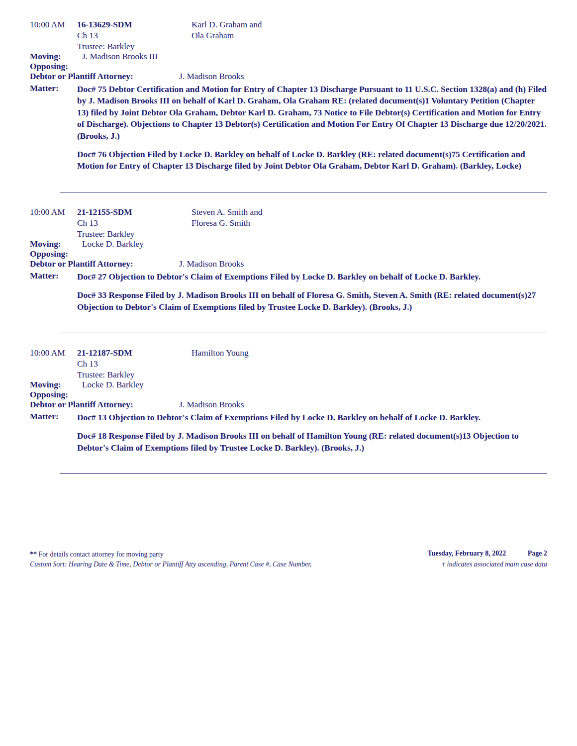10:00 AM
16-13629-SDM
Karl D. Graham and
Ch 13
Ola Graham
Trustee: Barkley
Moving:
J. Madison Brooks III
Opposing:
Debtor or Plantiff Attorney:
J. Madison Brooks
Matter:
Doc# 75 Debtor Certification and Motion for Entry of Chapter 13 Discharge Pursuant to 11 U.S.C. Section 1328(a) and (h) Filed by J. Madison Brooks III on behalf of Karl D. Graham, Ola Graham RE: (related document(s)1 Voluntary Petition (Chapter 13) filed by Joint Debtor Ola Graham, Debtor Karl D. Graham, 73 Notice to File Debtor(s) Certification and Motion for Entry of Discharge). Objections to Chapter 13 Debtor(s) Certification and Motion For Entry Of Chapter 13 Discharge due 12/20/2021. (Brooks, J.)
Doc# 76 Objection Filed by Locke D. Barkley on behalf of Locke D. Barkley (RE: related document(s)75 Certification and Motion for Entry of Chapter 13 Discharge filed by Joint Debtor Ola Graham, Debtor Karl D. Graham). (Barkley, Locke)
10:00 AM
21-12155-SDM
Steven A. Smith and
Ch 13
Floresa G. Smith
Trustee: Barkley
Moving:
Locke D. Barkley
Opposing:
Debtor or Plantiff Attorney:
J. Madison Brooks
Matter:
Doc# 27 Objection to Debtor's Claim of Exemptions Filed by Locke D. Barkley on behalf of Locke D. Barkley.
Doc# 33 Response Filed by J. Madison Brooks III on behalf of Floresa G. Smith, Steven A. Smith (RE: related document(s)27 Objection to Debtor's Claim of Exemptions filed by Trustee Locke D. Barkley). (Brooks, J.)
10:00 AM
21-12187-SDM
Hamilton Young
Ch 13
Trustee: Barkley
Moving:
Locke D. Barkley
Opposing:
Debtor or Plantiff Attorney:
J. Madison Brooks
Matter:
Doc# 13 Objection to Debtor's Claim of Exemptions Filed by Locke D. Barkley on behalf of Locke D. Barkley.
Doc# 18 Response Filed by J. Madison Brooks III on behalf of Hamilton Young (RE: related document(s)13 Objection to Debtor's Claim of Exemptions filed by Trustee Locke D. Barkley). (Brooks, J.)
** For details contact attorney for moving party
Custom Sort: Hearing Date & Time, Debtor or Plantiff Atty ascending, Parent Case #, Case Number,
Tuesday, February 8, 2022 Page 2
† indicates associated main case data